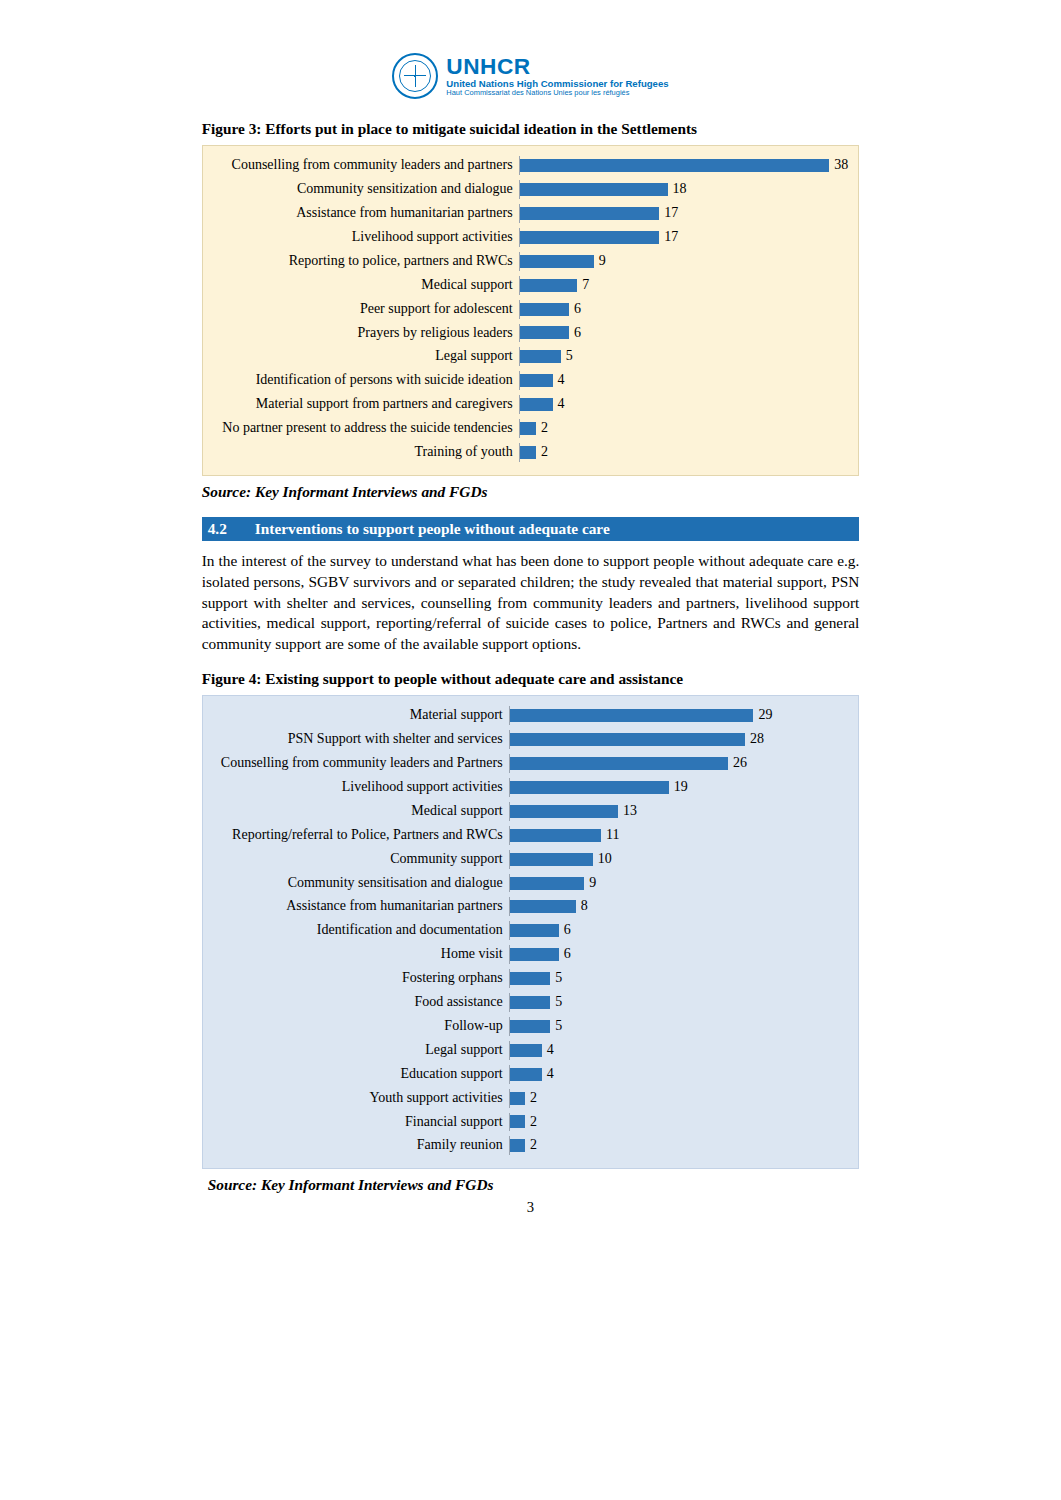UNHCR
United Nations High Commissioner for Refugees
Haut Commissariat des Nations Unies pour les réfugiés
Figure 3: Efforts put in place to mitigate suicidal ideation in the Settlements
Counselling from community leaders and partners
38
Community sensitization and dialogue
18
Assistance from humanitarian partners
17
Livelihood support activities
17
Reporting to police, partners and RWCs
9
Medical support
7
Peer support for adolescent
6
Prayers by religious leaders
6
Legal support
5
Identification of persons with suicide ideation
4
Material support from partners and caregivers
4
No partner present to address the suicide tendencies
2
Training of youth
2
Source: Key Informant Interviews and FGDs
4.2 Interventions to support people without adequate care
In the interest of the survey to understand what has been done to support people without adequate care e.g. isolated persons, SGBV survivors and or separated children; the study revealed that material support, PSN support with shelter and services, counselling from community leaders and partners, livelihood support activities, medical support, reporting/referral of suicide cases to police, Partners and RWCs and general community support are some of the available support options.
Figure 4: Existing support to people without adequate care and assistance
Material support
29
PSN Support with shelter and services
28
Counselling from community leaders and Partners
26
Livelihood support activities
19
Medical support
13
Reporting/referral to Police, Partners and RWCs
11
Community support
10
Community sensitisation and dialogue
9
Assistance from humanitarian partners
8
Identification and documentation
6
Home visit
6
Fostering orphans
5
Food assistance
5
Follow-up
5
Legal support
4
Education support
4
Youth support activities
2
Financial support
2
Family reunion
2
Source: Key Informant Interviews and FGDs
3